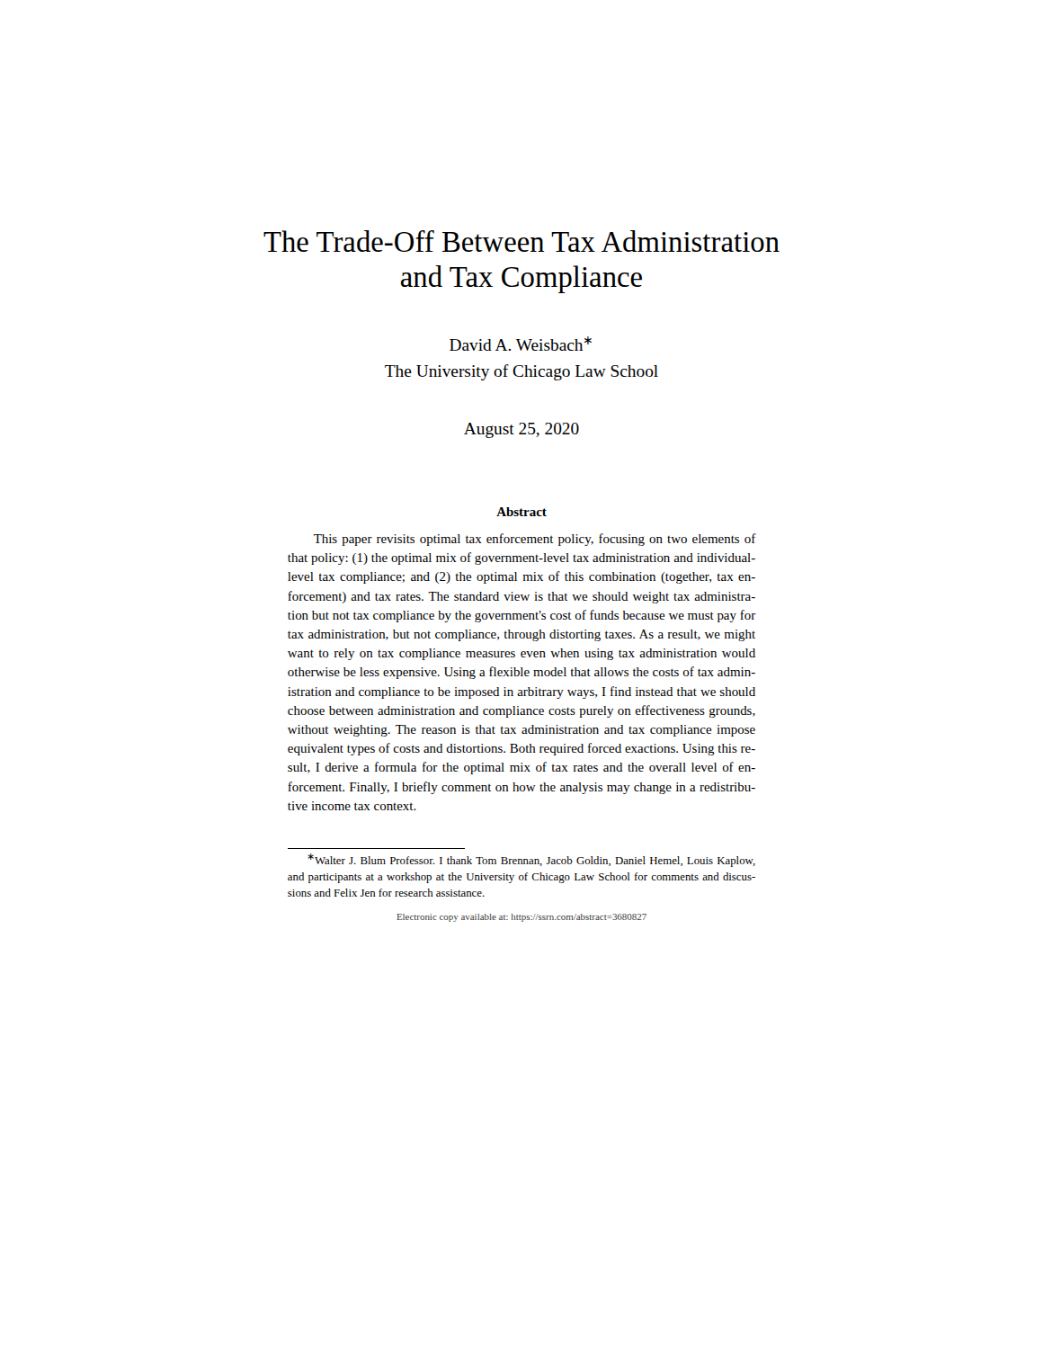The Trade-Off Between Tax Administration
and Tax Compliance
David A. Weisbach∗
The University of Chicago Law School
August 25, 2020
Abstract
This paper revisits optimal tax enforcement policy, focusing on two elements of that policy: (1) the optimal mix of government-level tax administration and individual-level tax compliance; and (2) the optimal mix of this combination (together, tax enforcement) and tax rates. The standard view is that we should weight tax administration but not tax compliance by the government's cost of funds because we must pay for tax administration, but not compliance, through distorting taxes. As a result, we might want to rely on tax compliance measures even when using tax administration would otherwise be less expensive. Using a flexible model that allows the costs of tax administration and compliance to be imposed in arbitrary ways, I find instead that we should choose between administration and compliance costs purely on effectiveness grounds, without weighting. The reason is that tax administration and tax compliance impose equivalent types of costs and distortions. Both required forced exactions. Using this result, I derive a formula for the optimal mix of tax rates and the overall level of enforcement. Finally, I briefly comment on how the analysis may change in a redistributive income tax context.
∗Walter J. Blum Professor. I thank Tom Brennan, Jacob Goldin, Daniel Hemel, Louis Kaplow, and participants at a workshop at the University of Chicago Law School for comments and discussions and Felix Jen for research assistance.
Electronic copy available at: https://ssrn.com/abstract=3680827